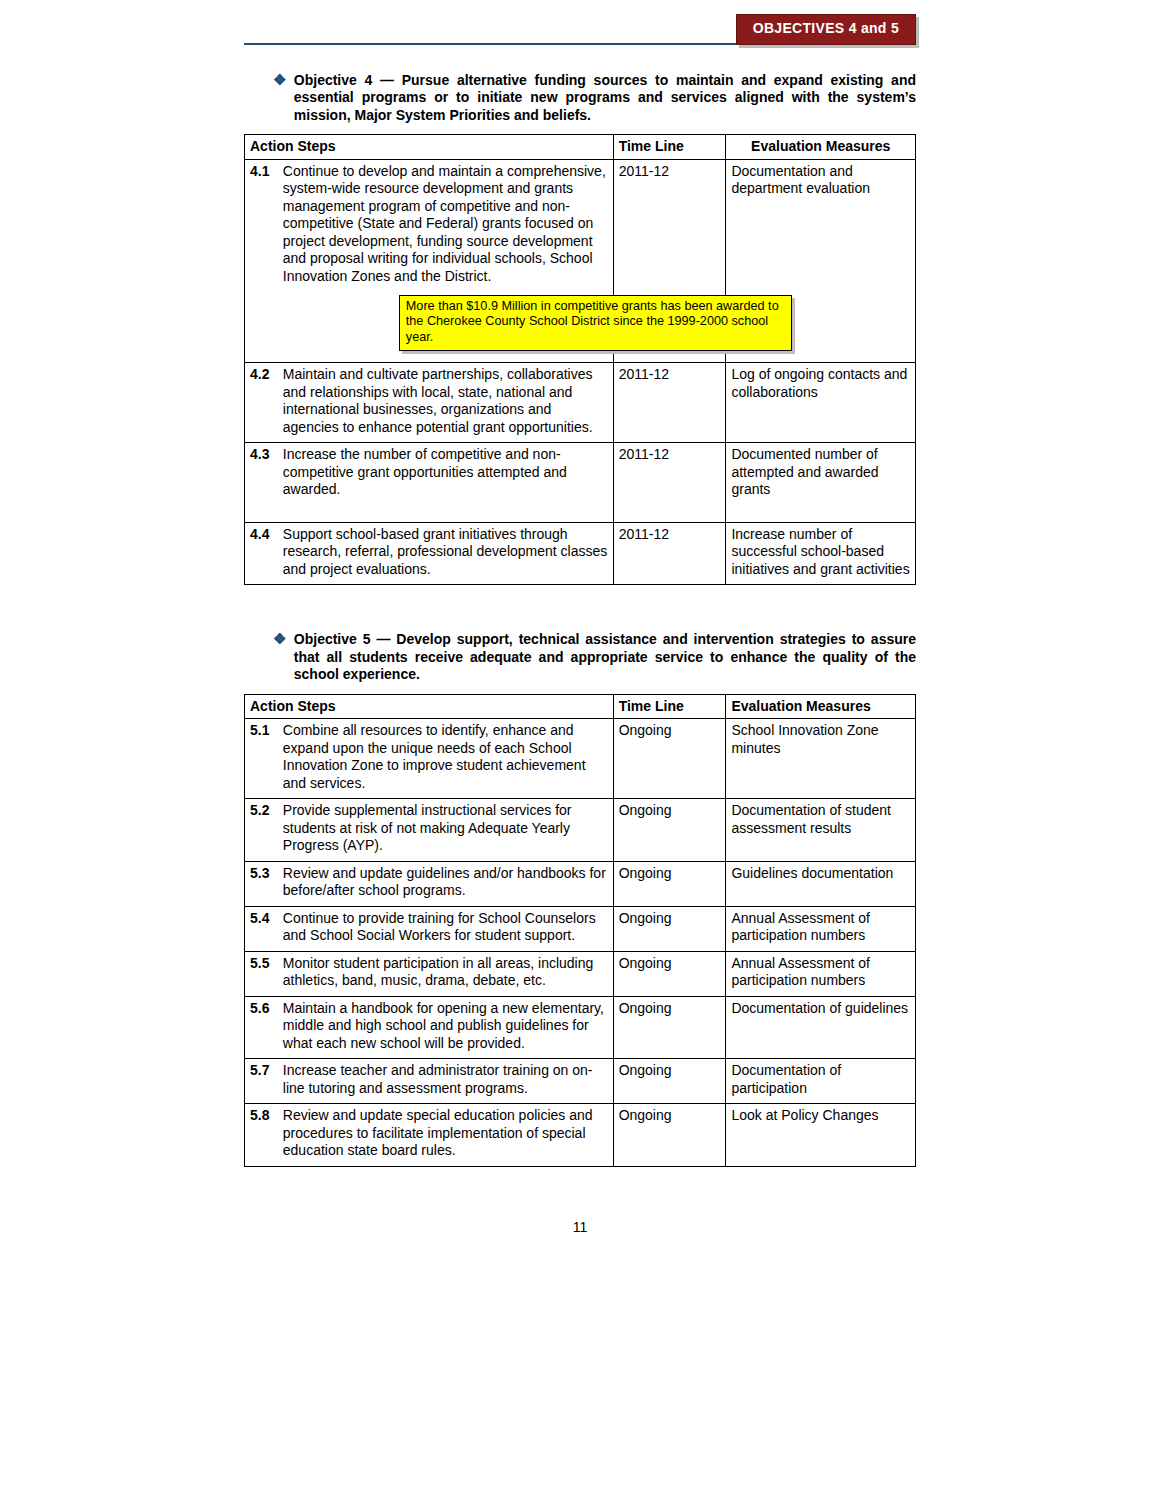OBJECTIVES 4 and 5
❖ Objective 4 — Pursue alternative funding sources to maintain and expand existing and essential programs or to initiate new programs and services aligned with the system’s mission, Major System Priorities and beliefs.
| Action Steps | Time Line | Evaluation Measures |
| --- | --- | --- |
| 4.1 Continue to develop and maintain a comprehensive, system-wide resource development and grants management program of competitive and non-competitive (State and Federal) grants focused on project development, funding source development and proposal writing for individual schools, School Innovation Zones and the District. More than $10.9 Million in competitive grants has been awarded to the Cherokee County School District since the 1999-2000 school year. | 2011-12 | Documentation and department evaluation |
| 4.2 Maintain and cultivate partnerships, collaboratives and relationships with local, state, national and international businesses, organizations and agencies to enhance potential grant opportunities. | 2011-12 | Log of ongoing contacts and collaborations |
| 4.3 Increase the number of competitive and non-competitive grant opportunities attempted and awarded. | 2011-12 | Documented number of attempted and awarded grants |
| 4.4 Support school-based grant initiatives through research, referral, professional development classes and project evaluations. | 2011-12 | Increase number of successful school-based initiatives and grant activities |
❖ Objective 5 — Develop support, technical assistance and intervention strategies to assure that all students receive adequate and appropriate service to enhance the quality of the school experience.
| Action Steps | Time Line | Evaluation Measures |
| --- | --- | --- |
| 5.1 Combine all resources to identify, enhance and expand upon the unique needs of each School Innovation Zone to improve student achievement and services. | Ongoing | School Innovation Zone minutes |
| 5.2 Provide supplemental instructional services for students at risk of not making Adequate Yearly Progress (AYP). | Ongoing | Documentation of student assessment results |
| 5.3 Review and update guidelines and/or handbooks for before/after school programs. | Ongoing | Guidelines documentation |
| 5.4 Continue to provide training for School Counselors and School Social Workers for student support. | Ongoing | Annual Assessment of participation numbers |
| 5.5 Monitor student participation in all areas, including athletics, band, music, drama, debate, etc. | Ongoing | Annual Assessment of participation numbers |
| 5.6 Maintain a handbook for opening a new elementary, middle and high school and publish guidelines for what each new school will be provided. | Ongoing | Documentation of guidelines |
| 5.7 Increase teacher and administrator training on on-line tutoring and assessment programs. | Ongoing | Documentation of participation |
| 5.8 Review and update special education policies and procedures to facilitate implementation of special education state board rules. | Ongoing | Look at Policy Changes |
11